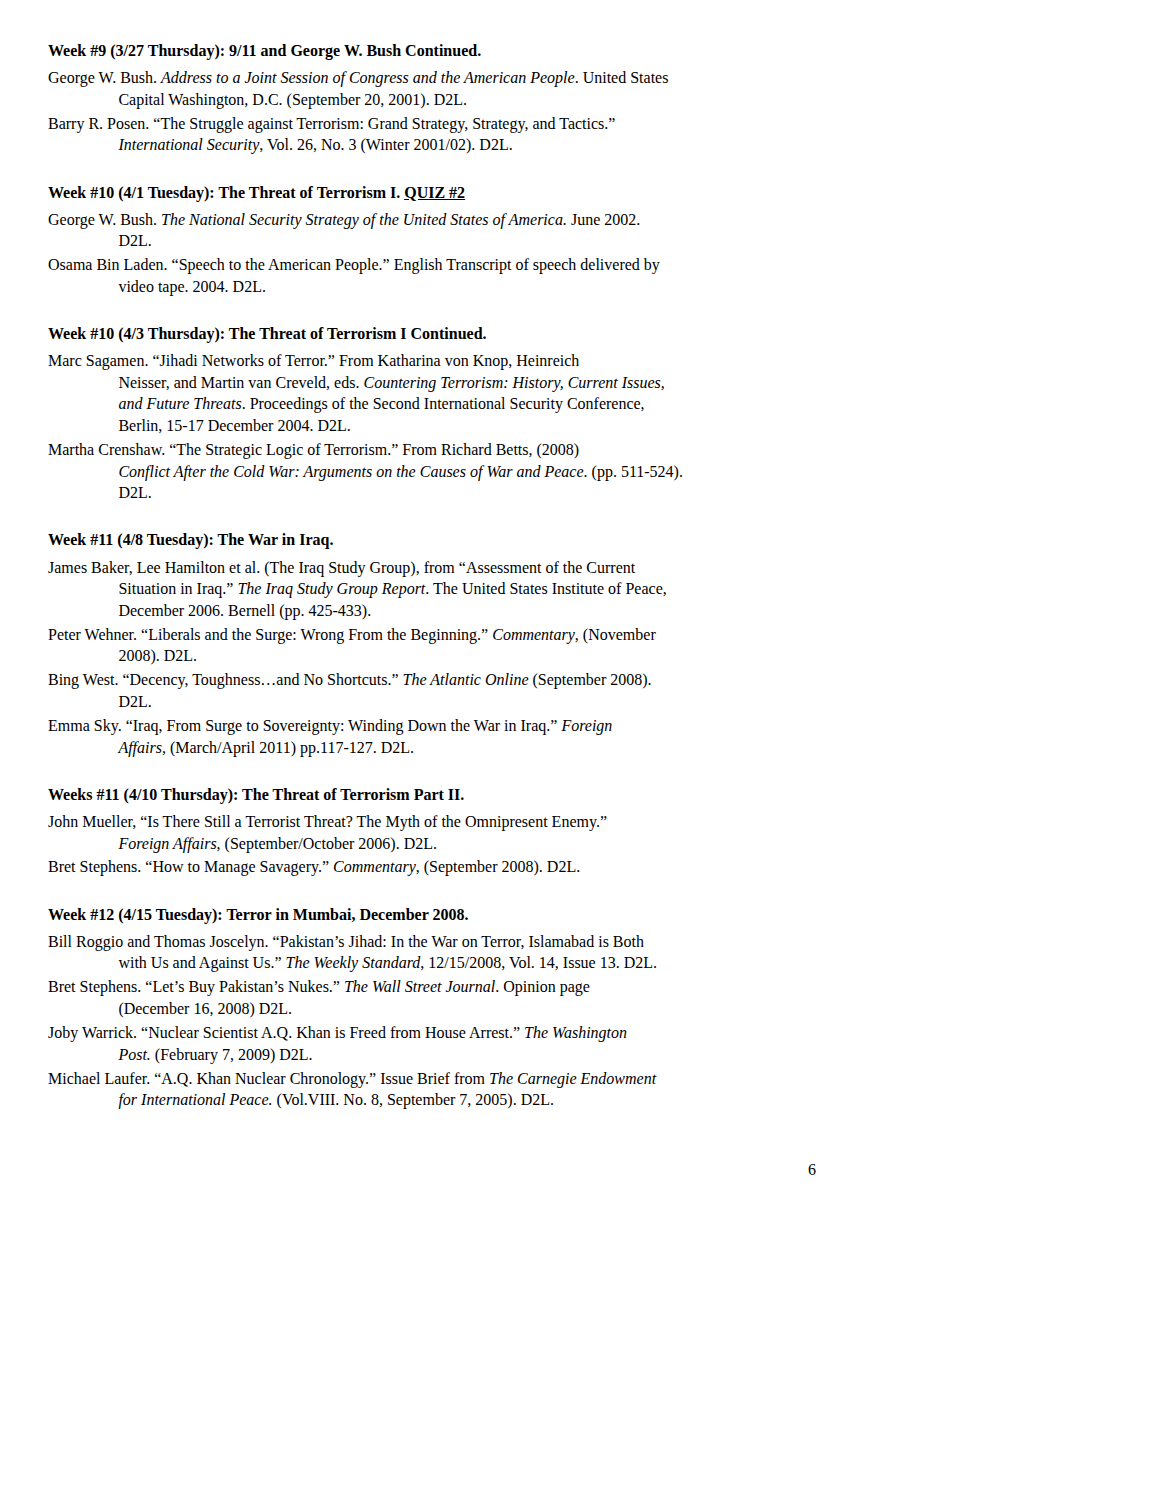Week #9 (3/27 Thursday): 9/11 and George W. Bush Continued.
George W. Bush. Address to a Joint Session of Congress and the American People. United States Capital Washington, D.C. (September 20, 2001). D2L.
Barry R. Posen. “The Struggle against Terrorism: Grand Strategy, Strategy, and Tactics.” International Security, Vol. 26, No. 3 (Winter 2001/02). D2L.
Week #10 (4/1 Tuesday): The Threat of Terrorism I. QUIZ #2
George W. Bush. The National Security Strategy of the United States of America. June 2002. D2L.
Osama Bin Laden. “Speech to the American People.” English Transcript of speech delivered by video tape. 2004. D2L.
Week #10 (4/3 Thursday): The Threat of Terrorism I Continued.
Marc Sagamen. “Jihadi Networks of Terror.” From Katharina von Knop, Heinreich Neisser, and Martin van Creveld, eds. Countering Terrorism: History, Current Issues, and Future Threats. Proceedings of the Second International Security Conference, Berlin, 15-17 December 2004. D2L.
Martha Crenshaw. “The Strategic Logic of Terrorism.” From Richard Betts, (2008) Conflict After the Cold War: Arguments on the Causes of War and Peace. (pp. 511-524). D2L.
Week #11 (4/8 Tuesday): The War in Iraq.
James Baker, Lee Hamilton et al. (The Iraq Study Group), from “Assessment of the Current Situation in Iraq.” The Iraq Study Group Report. The United States Institute of Peace, December 2006. Bernell (pp. 425-433).
Peter Wehner. “Liberals and the Surge: Wrong From the Beginning.” Commentary, (November 2008). D2L.
Bing West. “Decency, Toughness…and No Shortcuts.” The Atlantic Online (September 2008). D2L.
Emma Sky. “Iraq, From Surge to Sovereignty: Winding Down the War in Iraq.” Foreign Affairs, (March/April 2011) pp.117-127. D2L.
Weeks #11 (4/10 Thursday): The Threat of Terrorism Part II.
John Mueller, “Is There Still a Terrorist Threat? The Myth of the Omnipresent Enemy.” Foreign Affairs, (September/October 2006). D2L.
Bret Stephens. “How to Manage Savagery.” Commentary, (September 2008). D2L.
Week #12 (4/15 Tuesday): Terror in Mumbai, December 2008.
Bill Roggio and Thomas Joscelyn. “Pakistan’s Jihad: In the War on Terror, Islamabad is Both with Us and Against Us.” The Weekly Standard, 12/15/2008, Vol. 14, Issue 13. D2L.
Bret Stephens. “Let’s Buy Pakistan’s Nukes.” The Wall Street Journal. Opinion page (December 16, 2008) D2L.
Joby Warrick. “Nuclear Scientist A.Q. Khan is Freed from House Arrest.” The Washington Post. (February 7, 2009) D2L.
Michael Laufer. “A.Q. Khan Nuclear Chronology.” Issue Brief from The Carnegie Endowment for International Peace. (Vol.VIII. No. 8, September 7, 2005). D2L.
6